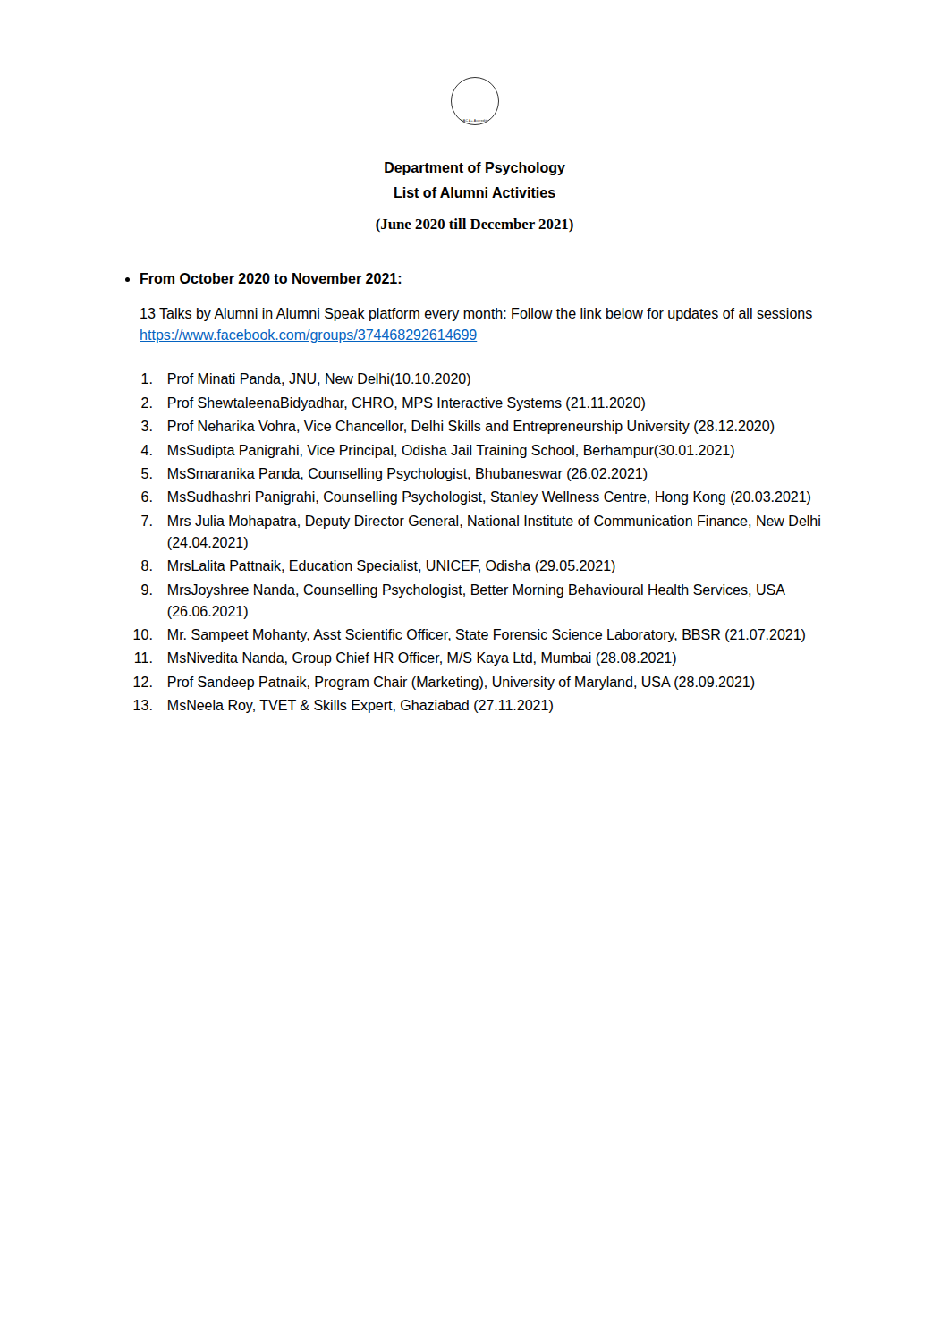NAAC A+ Accredited
Department of Psychology
List of Alumni Activities
(June 2020 till December 2021)
From October 2020 to November 2021:
13 Talks by Alumni in Alumni Speak platform every month: Follow the link below for updates of all sessions
https://www.facebook.com/groups/374468292614699
Prof Minati Panda, JNU, New Delhi(10.10.2020)
Prof ShewtaleenaBidyadhar, CHRO, MPS Interactive Systems (21.11.2020)
Prof Neharika Vohra, Vice Chancellor, Delhi Skills and Entrepreneurship University (28.12.2020)
MsSudipta Panigrahi, Vice Principal, Odisha Jail Training School, Berhampur(30.01.2021)
MsSmaranika Panda, Counselling Psychologist, Bhubaneswar (26.02.2021)
MsSudhashri Panigrahi, Counselling Psychologist, Stanley Wellness Centre, Hong Kong (20.03.2021)
Mrs Julia Mohapatra, Deputy Director General, National Institute of Communication Finance, New Delhi (24.04.2021)
MrsLalita Pattnaik, Education Specialist, UNICEF, Odisha (29.05.2021)
MrsJoyshree Nanda, Counselling Psychologist, Better Morning Behavioural Health Services, USA (26.06.2021)
Mr. Sampeet Mohanty, Asst Scientific Officer, State Forensic Science Laboratory, BBSR (21.07.2021)
MsNivedita Nanda, Group Chief HR Officer, M/S Kaya Ltd, Mumbai (28.08.2021)
Prof Sandeep Patnaik, Program Chair (Marketing), University of Maryland, USA (28.09.2021)
MsNeela Roy, TVET & Skills Expert, Ghaziabad (27.11.2021)